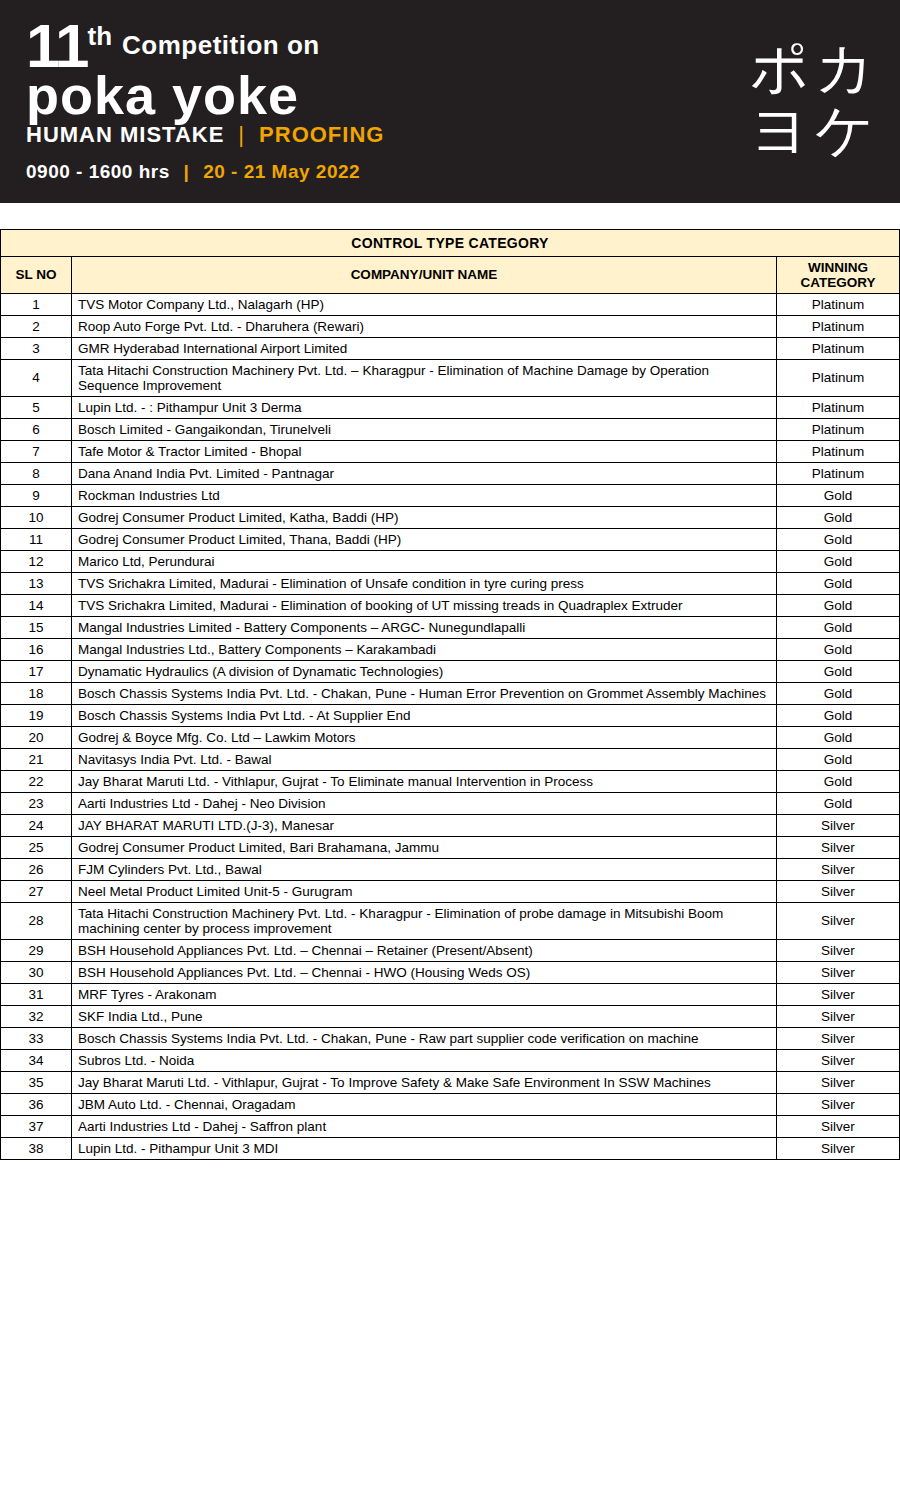11th Competition on
poka yoke
HUMAN MISTAKE | PROOFING
0900 - 1600 hrs | 20 - 21 May 2022
ポ ヨ
カ ケ
CONTROL TYPE CATEGORY
| SL NO | COMPANY/UNIT NAME | WINNING CATEGORY |
| --- | --- | --- |
| 1 | TVS Motor Company Ltd., Nalagarh (HP) | Platinum |
| 2 | Roop Auto Forge Pvt. Ltd. - Dharuhera (Rewari) | Platinum |
| 3 | GMR Hyderabad International Airport Limited | Platinum |
| 4 | Tata Hitachi Construction Machinery Pvt. Ltd. – Kharagpur - Elimination of Machine Damage by Operation Sequence Improvement | Platinum |
| 5 | Lupin Ltd. - : Pithampur Unit 3 Derma | Platinum |
| 6 | Bosch Limited - Gangaikondan, Tirunelveli | Platinum |
| 7 | Tafe Motor & Tractor Limited - Bhopal | Platinum |
| 8 | Dana Anand India Pvt. Limited - Pantnagar | Platinum |
| 9 | Rockman Industries Ltd | Gold |
| 10 | Godrej Consumer Product Limited, Katha, Baddi (HP) | Gold |
| 11 | Godrej Consumer Product Limited, Thana, Baddi (HP) | Gold |
| 12 | Marico Ltd, Perundurai | Gold |
| 13 | TVS Srichakra Limited, Madurai - Elimination of Unsafe condition in tyre curing press | Gold |
| 14 | TVS Srichakra Limited, Madurai - Elimination of booking of UT missing treads in Quadraplex Extruder | Gold |
| 15 | Mangal Industries Limited - Battery Components – ARGC- Nunegundlapalli | Gold |
| 16 | Mangal Industries Ltd., Battery Components – Karakambadi | Gold |
| 17 | Dynamatic Hydraulics (A division of Dynamatic Technologies) | Gold |
| 18 | Bosch Chassis Systems India Pvt. Ltd. - Chakan, Pune - Human Error Prevention on Grommet Assembly Machines | Gold |
| 19 | Bosch Chassis Systems India Pvt Ltd. - At Supplier End | Gold |
| 20 | Godrej & Boyce Mfg. Co. Ltd – Lawkim Motors | Gold |
| 21 | Navitasys India Pvt. Ltd. - Bawal | Gold |
| 22 | Jay Bharat Maruti Ltd. - Vithlapur, Gujrat - To Eliminate manual Intervention in Process | Gold |
| 23 | Aarti Industries Ltd - Dahej - Neo Division | Gold |
| 24 | JAY BHARAT MARUTI LTD.(J-3), Manesar | Silver |
| 25 | Godrej Consumer Product Limited, Bari Brahamana, Jammu | Silver |
| 26 | FJM Cylinders Pvt. Ltd., Bawal | Silver |
| 27 | Neel Metal Product Limited Unit-5 - Gurugram | Silver |
| 28 | Tata Hitachi Construction Machinery Pvt. Ltd. - Kharagpur - Elimination of probe damage in Mitsubishi Boom machining center by process improvement | Silver |
| 29 | BSH Household Appliances Pvt. Ltd. – Chennai – Retainer (Present/Absent) | Silver |
| 30 | BSH Household Appliances Pvt. Ltd. – Chennai - HWO (Housing Weds OS) | Silver |
| 31 | MRF Tyres - Arakonam | Silver |
| 32 | SKF India Ltd., Pune | Silver |
| 33 | Bosch Chassis Systems India Pvt. Ltd. - Chakan, Pune - Raw part supplier code verification on machine | Silver |
| 34 | Subros Ltd. - Noida | Silver |
| 35 | Jay Bharat Maruti Ltd. - Vithlapur, Gujrat - To Improve Safety & Make Safe Environment In SSW Machines | Silver |
| 36 | JBM Auto Ltd. - Chennai, Oragadam | Silver |
| 37 | Aarti Industries Ltd - Dahej - Saffron plant | Silver |
| 38 | Lupin Ltd. - Pithampur Unit 3 MDI | Silver |